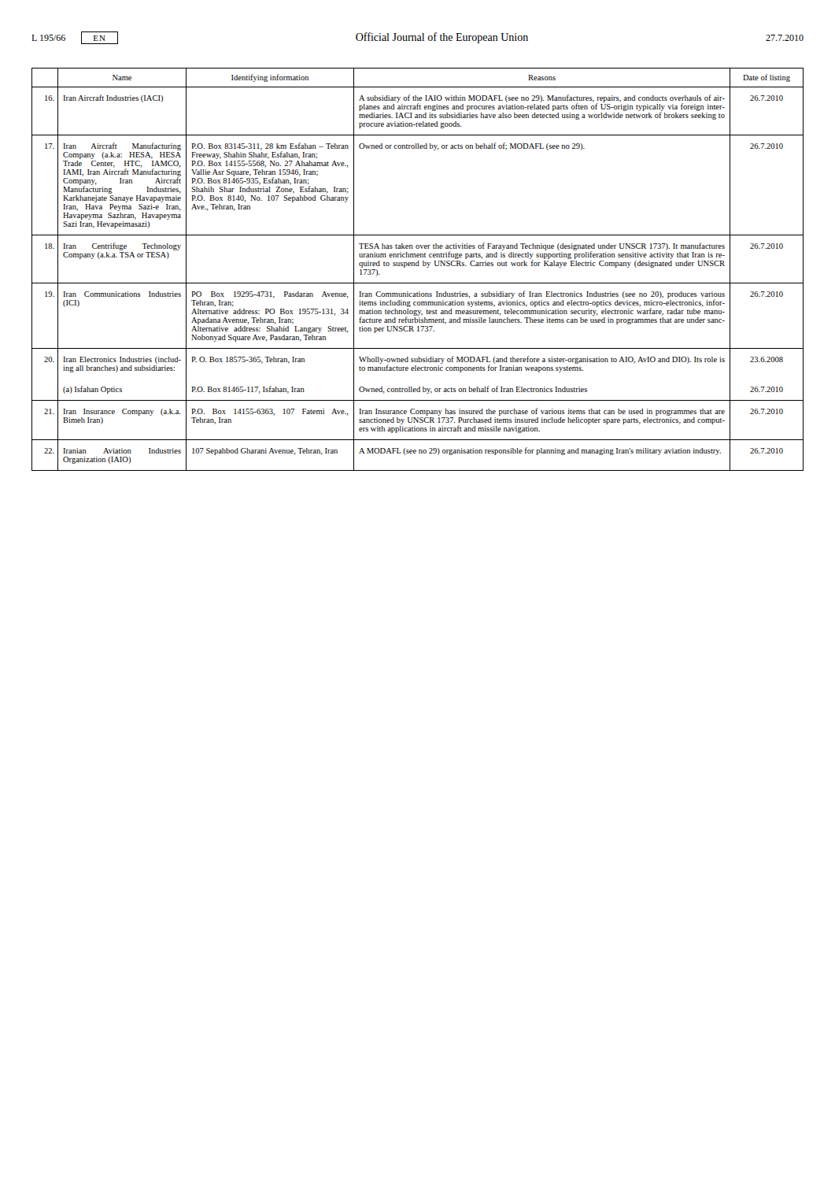L 195/66 EN
Official Journal of the European Union
27.7.2010
| | Name | Identifying information | Reasons | Date of listing |
| --- | --- | --- | --- | --- |
| 16. | Iran Aircraft Industries (IACI) | | A subsidiary of the IAIO within MODAFL (see no 29). Manufactures, repairs, and conducts overhauls of airplanes and aircraft engines and procures aviation-related parts often of US-origin typically via foreign intermediaries. IACI and its subsidiaries have also been detected using a worldwide network of brokers seeking to procure aviation-related goods. | 26.7.2010 |
| 17. | Iran Aircraft Manufacturing Company (a.k.a: HESA, HESA Trade Center, HTC, IAMCO, IAMI, Iran Aircraft Manufacturing Company, Iran Aircraft Manufacturing Industries, Karkhanejate Sanaye Havapaymaie Iran, Hava Peyma Sazi-e Iran, Havapeyma Sazhran, Havapeyma Sazi Iran, Hevapeimasazi) | P.O. Box 83145-311, 28 km Esfahan – Tehran Freeway, Shahin Shahr, Esfahan, Iran; P.O. Box 14155-5568, No. 27 Ahahamat Ave., Vallie Asr Square, Tehran 15946, Iran; P.O. Box 81465-935, Esfahan, Iran; Shahih Shar Industrial Zone, Esfahan, Iran; P.O. Box 8140, No. 107 Sepahbod Gharany Ave., Tehran, Iran | Owned or controlled by, or acts on behalf of; MODAFL (see no 29). | 26.7.2010 |
| 18. | Iran Centrifuge Technology Company (a.k.a. TSA or TESA) | | TESA has taken over the activities of Farayand Technique (designated under UNSCR 1737). It manufactures uranium enrichment centrifuge parts, and is directly supporting proliferation sensitive activity that Iran is required to suspend by UNSCRs. Carries out work for Kalaye Electric Company (designated under UNSCR 1737). | 26.7.2010 |
| 19. | Iran Communications Industries (ICI) | PO Box 19295-4731, Pasdaran Avenue, Tehran, Iran; Alternative address: PO Box 19575-131, 34 Apadana Avenue, Tehran, Iran; Alternative address: Shahid Langary Street, Nobonyad Square Ave, Pasdaran, Tehran | Iran Communications Industries, a subsidiary of Iran Electronics Industries (see no 20), produces various items including communication systems, avionics, optics and electro-optics devices, micro-electronics, information technology, test and measurement, telecommunication security, electronic warfare, radar tube manufacture and refurbishment, and missile launchers. These items can be used in programmes that are under sanction per UNSCR 1737. | 26.7.2010 |
| 20. | Iran Electronics Industries (including all branches) and subsidiaries: | P. O. Box 18575-365, Tehran, Iran | Wholly-owned subsidiary of MODAFL (and therefore a sister-organisation to AIO, AvIO and DIO). Its role is to manufacture electronic components for Iranian weapons systems. | 23.6.2008 |
| | (a) Isfahan Optics | P.O. Box 81465-117, Isfahan, Iran | Owned, controlled by, or acts on behalf of Iran Electronics Industries | 26.7.2010 |
| 21. | Iran Insurance Company (a.k.a. Bimeh Iran) | P.O. Box 14155-6363, 107 Fatemi Ave., Tehran, Iran | Iran Insurance Company has insured the purchase of various items that can be used in programmes that are sanctioned by UNSCR 1737. Purchased items insured include helicopter spare parts, electronics, and computers with applications in aircraft and missile navigation. | 26.7.2010 |
| 22. | Iranian Aviation Industries Organization (IAIO) | 107 Sepahbod Gharani Avenue, Tehran, Iran | A MODAFL (see no 29) organisation responsible for planning and managing Iran's military aviation industry. | 26.7.2010 |